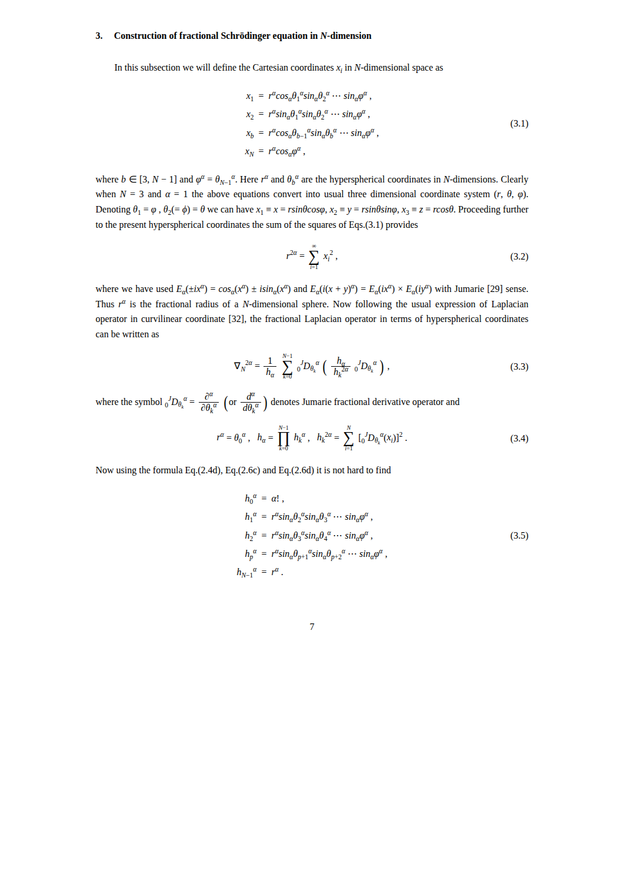3. Construction of fractional Schrödinger equation in N-dimension
In this subsection we will define the Cartesian coordinates xi in N-dimensional space as
| x 1 | = | r α cos α θ 1 α sin α θ 2 α ⋯ sin α φ α , |
| x 2 | = | r α sin α θ 1 α sin α θ 2 α ⋯ sin α φ α , |
| x b | = | r α cos α θ b −1 α sin α θ b α ⋯ sin α φ α , |
| x N | = | r α cos α φ α , |
(3.1)
where b ∈ [3, N − 1] and φα = θN−1α. Here rα and θbα are the hyperspherical coordinates in N-dimensions. Clearly when N = 3 and α = 1 the above equations convert into usual three dimensional coordinate system (r, θ, φ). Denoting θ1 = φ , θ2(= ϕ) = θ we can have x1 ≡ x = rsinθcosφ, x2 ≡ y = rsinθsinφ, x3 ≡ z = rcosθ. Proceeding further to the present hyperspherical coordinates the sum of the squares of Eqs.(3.1) provides
r2α = ∞∑i=1 xi2 ,
(3.2)
where we have used Eα(±ixα) = cosα(xα) ± isinα(xα) and Eα(i(x + y)α) = Eα(ixα) × Eα(iyα) with Jumarie [29] sense. Thus rα is the fractional radius of a N-dimensional sphere. Now following the usual expression of Laplacian operator in curvilinear coordinate [32], the fractional Laplacian operator in terms of hyperspherical coordinates can be written as
∇N2α = 1 hα N−1∑k=0 0JDθkα ( hα hk2α 0JDθkα ) ,
(3.3)
where the symbol 0JDθkα = ∂α∂θkα (or dα dθkα) denotes Jumarie fractional derivative operator and
rα = θ0α , hα = N−1∏k=0 hkα , hk2α = N∑i=1 [0JDθkα(xi)]2 .
(3.4)
Now using the formula Eq.(2.4d), Eq.(2.6c) and Eq.(2.6d) it is not hard to find
| h 0 α | = | α ! , |
| h 1 α | = | r α sin α θ 2 α sin α θ 3 α ⋯ sin α φ α , |
| h 2 α | = | r α sin α θ 3 α sin α θ 4 α ⋯ sin α φ α , |
| h p α | = | r α sin α θ p +1 α sin α θ p +2 α ⋯ sin α φ α , |
| h N −1 α | = | r α . |
(3.5)
7